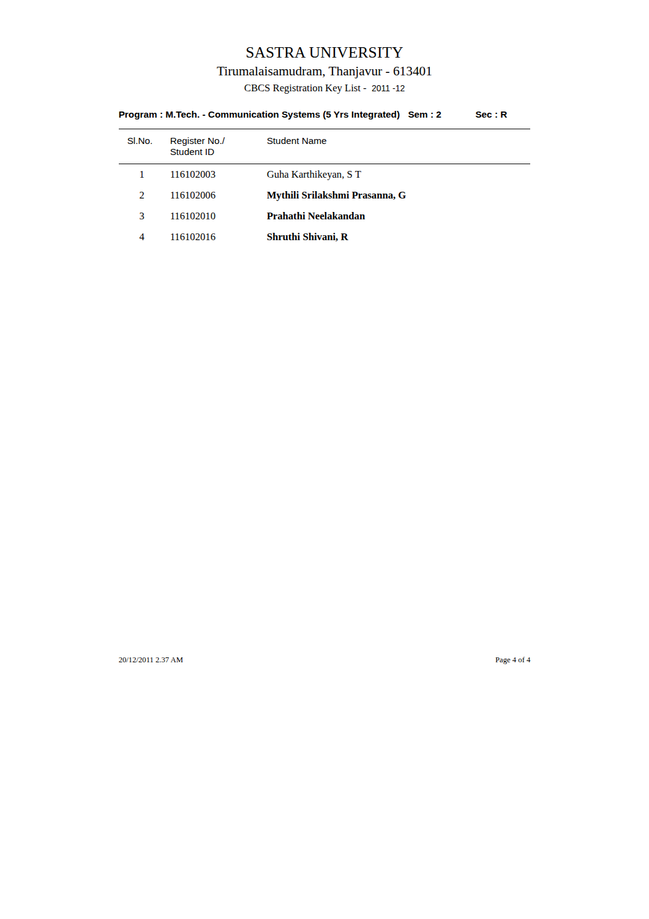SASTRA UNIVERSITY
Tirumalaisamudram, Thanjavur - 613401
CBCS Registration Key List - 2011 -12
Program : M.Tech. - Communication Systems (5 Yrs Integrated)
Sem : 2
Sec : R
| Sl.No. | Register No./ Student ID | Student Name |
| --- | --- | --- |
| 1 | 116102003 | Guha Karthikeyan, S T |
| 2 | 116102006 | Mythili Srilakshmi Prasanna, G |
| 3 | 116102010 | Prahathi Neelakandan |
| 4 | 116102016 | Shruthi Shivani, R |
20/12/2011 2.37 AM
Page 4 of 4